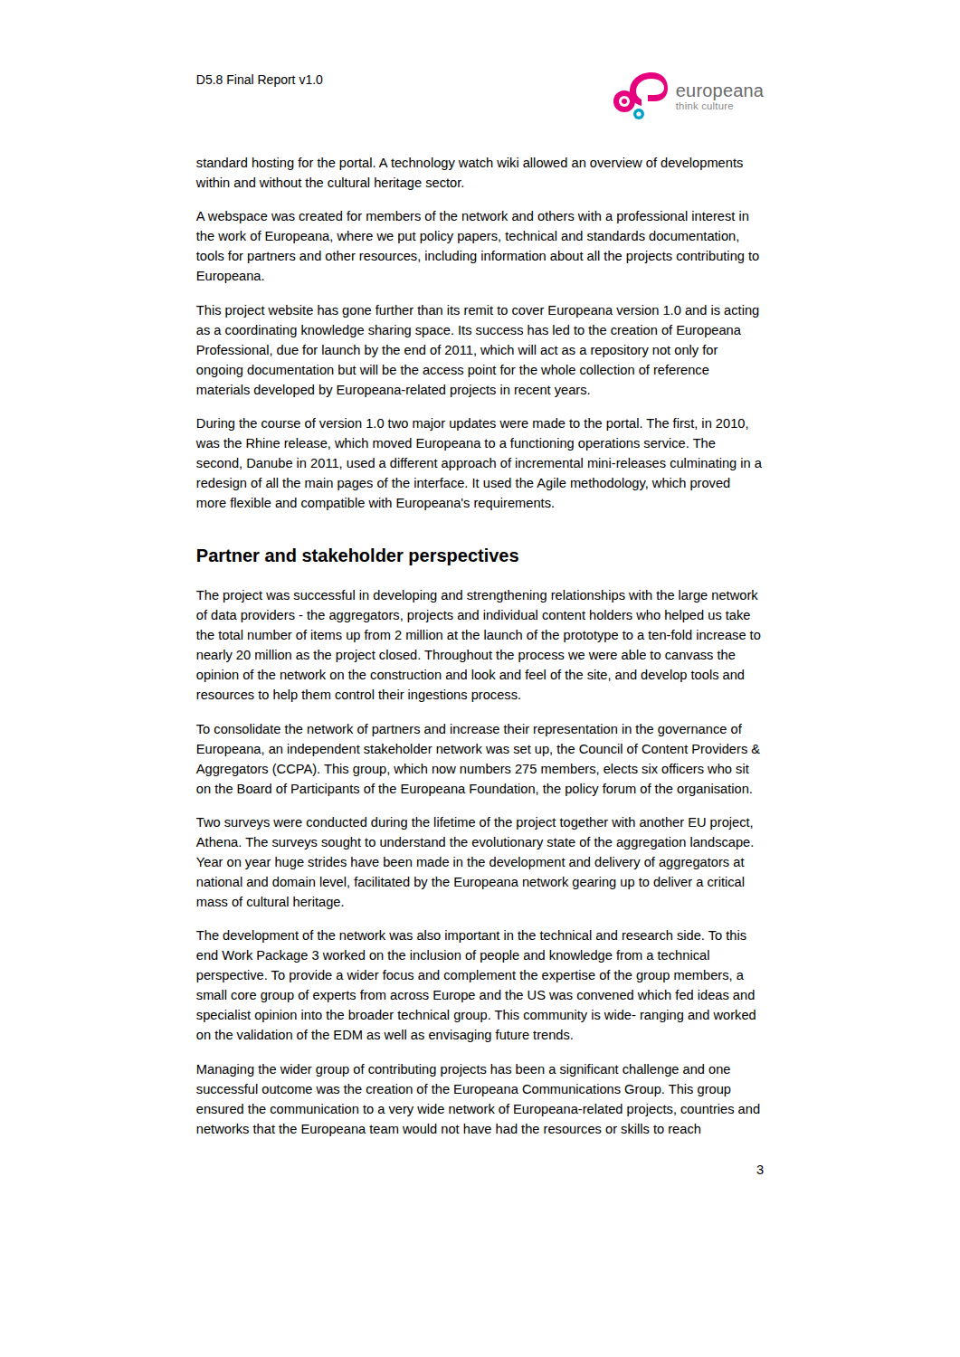D5.8 Final Report v1.0
europeana think culture
standard hosting for the portal. A technology watch wiki allowed an overview of developments within and without the cultural heritage sector.
A webspace was created for members of the network and others with a professional interest in the work of Europeana, where we put policy papers, technical and standards documentation, tools for partners and other resources, including information about all the projects contributing to Europeana.
This project website has gone further than its remit to cover Europeana version 1.0 and is acting as a coordinating knowledge sharing space. Its success has led to the creation of Europeana Professional, due for launch by the end of 2011, which will act as a repository not only for ongoing documentation but will be the access point for the whole collection of reference materials developed by Europeana-related projects in recent years.
During the course of version 1.0 two major updates were made to the portal. The first, in 2010, was the Rhine release, which moved Europeana to a functioning operations service. The second, Danube in 2011, used a different approach of incremental mini-releases culminating in a redesign of all the main pages of the interface. It used the Agile methodology, which proved more flexible and compatible with Europeana's requirements.
Partner and stakeholder perspectives
The project was successful in developing and strengthening relationships with the large network of data providers - the aggregators, projects and individual content holders who helped us take the total number of items up from 2 million at the launch of the prototype to a ten-fold increase to nearly 20 million as the project closed. Throughout the process we were able to canvass the opinion of the network on the construction and look and feel of the site, and develop tools and resources to help them control their ingestions process.
To consolidate the network of partners and increase their representation in the governance of Europeana, an independent stakeholder network was set up, the Council of Content Providers & Aggregators (CCPA). This group, which now numbers 275 members, elects six officers who sit on the Board of Participants of the Europeana Foundation, the policy forum of the organisation.
Two surveys were conducted during the lifetime of the project together with another EU project, Athena. The surveys sought to understand the evolutionary state of the aggregation landscape. Year on year huge strides have been made in the development and delivery of aggregators at national and domain level, facilitated by the Europeana network gearing up to deliver a critical mass of cultural heritage.
The development of the network was also important in the technical and research side. To this end Work Package 3 worked on the inclusion of people and knowledge from a technical perspective. To provide a wider focus and complement the expertise of the group members, a small core group of experts from across Europe and the US was convened which fed ideas and specialist opinion into the broader technical group. This community is wide- ranging and worked on the validation of the EDM as well as envisaging future trends.
Managing the wider group of contributing projects has been a significant challenge and one successful outcome was the creation of the Europeana Communications Group. This group ensured the communication to a very wide network of Europeana-related projects, countries and networks that the Europeana team would not have had the resources or skills to reach
3